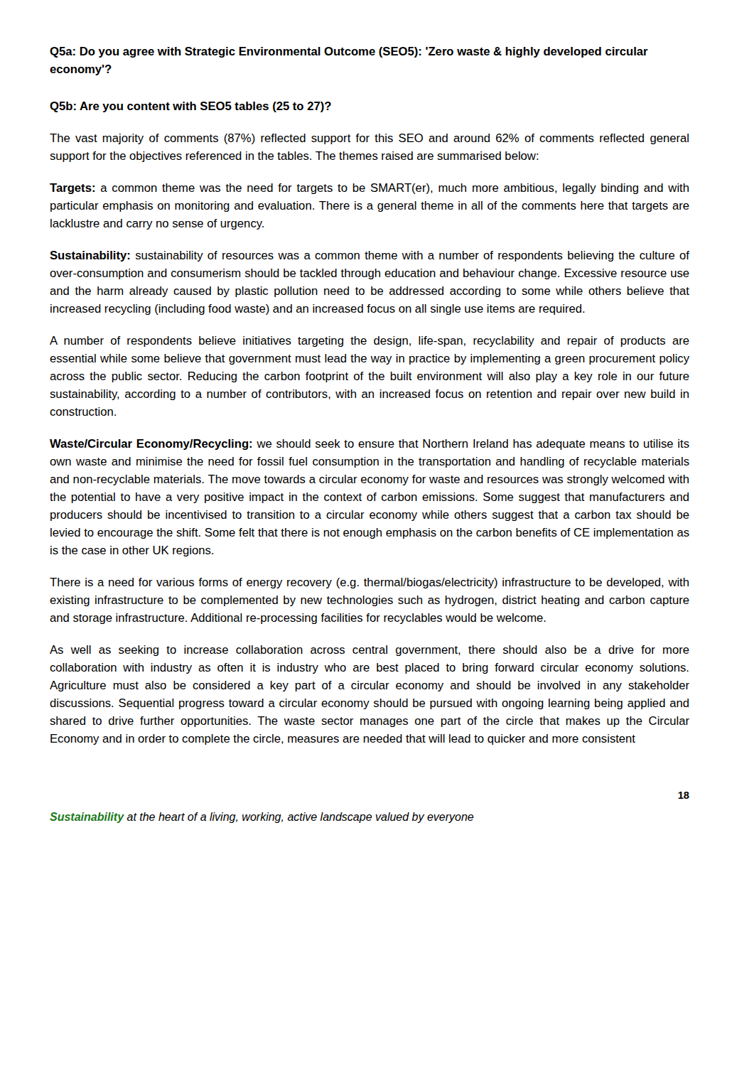Q5a: Do you agree with Strategic Environmental Outcome (SEO5): 'Zero waste & highly developed circular economy'?
Q5b: Are you content with SEO5 tables (25 to 27)?
The vast majority of comments (87%) reflected support for this SEO and around 62% of comments reflected general support for the objectives referenced in the tables. The themes raised are summarised below:
Targets: a common theme was the need for targets to be SMART(er), much more ambitious, legally binding and with particular emphasis on monitoring and evaluation. There is a general theme in all of the comments here that targets are lacklustre and carry no sense of urgency.
Sustainability: sustainability of resources was a common theme with a number of respondents believing the culture of over-consumption and consumerism should be tackled through education and behaviour change. Excessive resource use and the harm already caused by plastic pollution need to be addressed according to some while others believe that increased recycling (including food waste) and an increased focus on all single use items are required.
A number of respondents believe initiatives targeting the design, life-span, recyclability and repair of products are essential while some believe that government must lead the way in practice by implementing a green procurement policy across the public sector. Reducing the carbon footprint of the built environment will also play a key role in our future sustainability, according to a number of contributors, with an increased focus on retention and repair over new build in construction.
Waste/Circular Economy/Recycling: we should seek to ensure that Northern Ireland has adequate means to utilise its own waste and minimise the need for fossil fuel consumption in the transportation and handling of recyclable materials and non-recyclable materials. The move towards a circular economy for waste and resources was strongly welcomed with the potential to have a very positive impact in the context of carbon emissions. Some suggest that manufacturers and producers should be incentivised to transition to a circular economy while others suggest that a carbon tax should be levied to encourage the shift. Some felt that there is not enough emphasis on the carbon benefits of CE implementation as is the case in other UK regions.
There is a need for various forms of energy recovery (e.g. thermal/biogas/electricity) infrastructure to be developed, with existing infrastructure to be complemented by new technologies such as hydrogen, district heating and carbon capture and storage infrastructure. Additional re-processing facilities for recyclables would be welcome.
As well as seeking to increase collaboration across central government, there should also be a drive for more collaboration with industry as often it is industry who are best placed to bring forward circular economy solutions. Agriculture must also be considered a key part of a circular economy and should be involved in any stakeholder discussions. Sequential progress toward a circular economy should be pursued with ongoing learning being applied and shared to drive further opportunities. The waste sector manages one part of the circle that makes up the Circular Economy and in order to complete the circle, measures are needed that will lead to quicker and more consistent
18
Sustainability at the heart of a living, working, active landscape valued by everyone